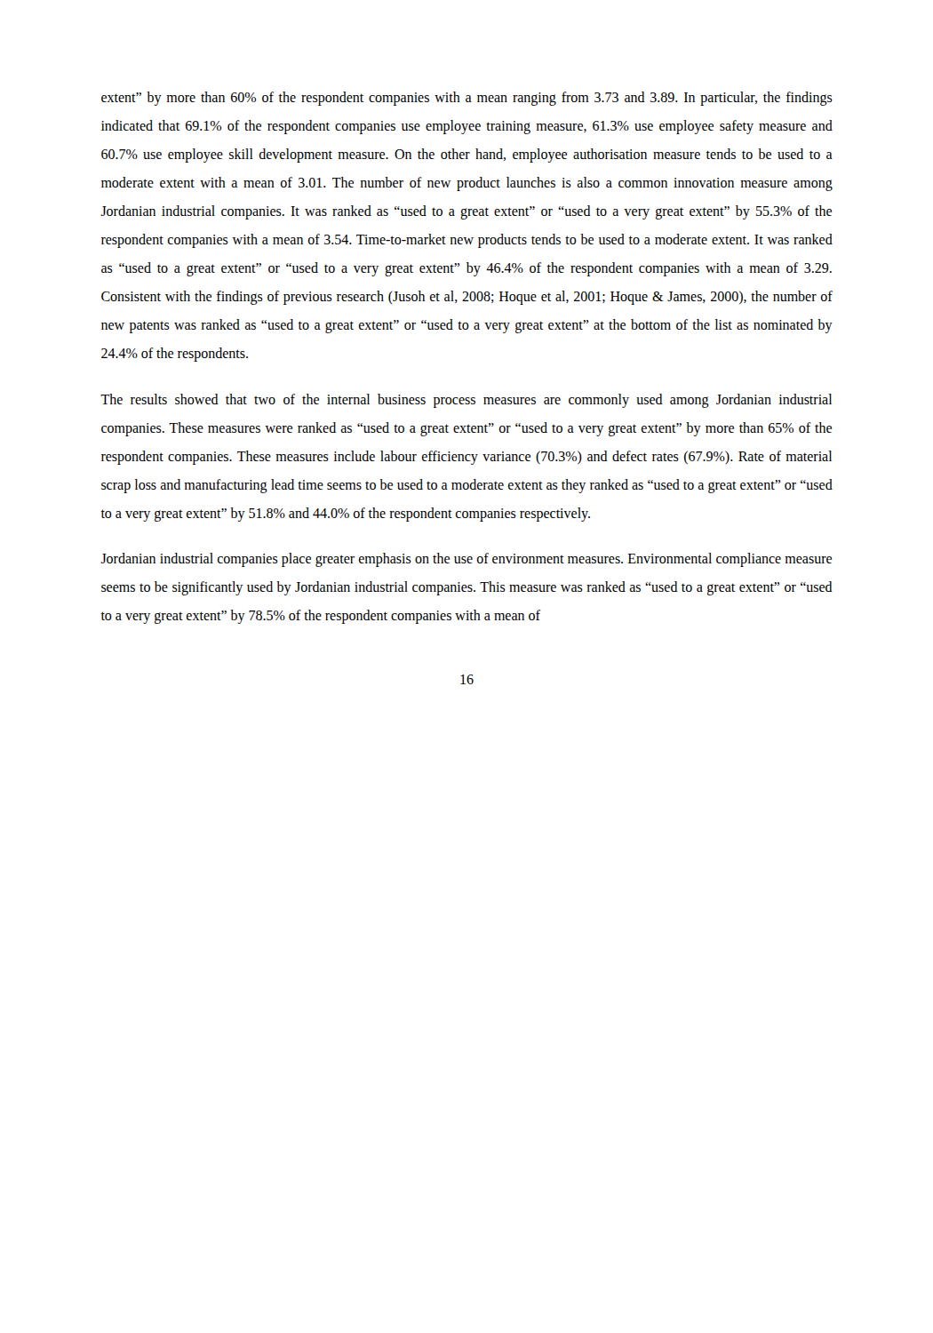extent” by more than 60% of the respondent companies with a mean ranging from 3.73 and 3.89. In particular, the findings indicated that 69.1% of the respondent companies use employee training measure, 61.3% use employee safety measure and 60.7% use employee skill development measure. On the other hand, employee authorisation measure tends to be used to a moderate extent with a mean of 3.01. The number of new product launches is also a common innovation measure among Jordanian industrial companies. It was ranked as “used to a great extent” or “used to a very great extent” by 55.3% of the respondent companies with a mean of 3.54. Time-to-market new products tends to be used to a moderate extent. It was ranked as “used to a great extent” or “used to a very great extent” by 46.4% of the respondent companies with a mean of 3.29. Consistent with the findings of previous research (Jusoh et al, 2008; Hoque et al, 2001; Hoque & James, 2000), the number of new patents was ranked as “used to a great extent” or “used to a very great extent” at the bottom of the list as nominated by 24.4% of the respondents.
The results showed that two of the internal business process measures are commonly used among Jordanian industrial companies. These measures were ranked as “used to a great extent” or “used to a very great extent” by more than 65% of the respondent companies. These measures include labour efficiency variance (70.3%) and defect rates (67.9%). Rate of material scrap loss and manufacturing lead time seems to be used to a moderate extent as they ranked as “used to a great extent” or “used to a very great extent” by 51.8% and 44.0% of the respondent companies respectively.
Jordanian industrial companies place greater emphasis on the use of environment measures. Environmental compliance measure seems to be significantly used by Jordanian industrial companies. This measure was ranked as “used to a great extent” or “used to a very great extent” by 78.5% of the respondent companies with a mean of
16